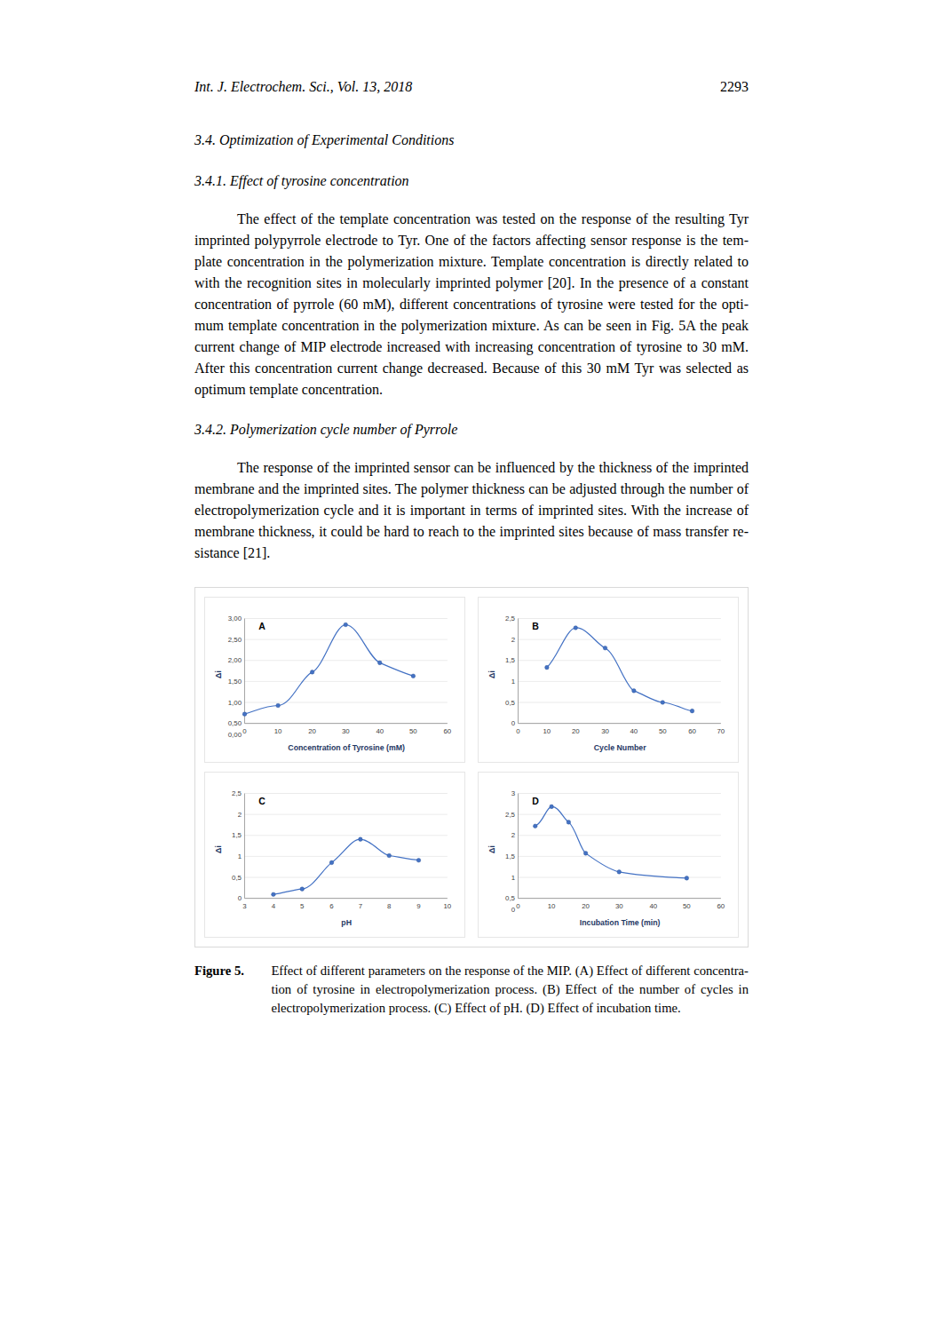Int. J. Electrochem. Sci., Vol. 13, 2018 2293
3.4. Optimization of Experimental Conditions
3.4.1. Effect of tyrosine concentration
The effect of the template concentration was tested on the response of the resulting Tyr imprinted polypyrrole electrode to Tyr. One of the factors affecting sensor response is the template concentration in the polymerization mixture. Template concentration is directly related to with the recognition sites in molecularly imprinted polymer [20]. In the presence of a constant concentration of pyrrole (60 mM), different concentrations of tyrosine were tested for the optimum template concentration in the polymerization mixture. As can be seen in Fig. 5A the peak current change of MIP electrode increased with increasing concentration of tyrosine to 30 mM. After this concentration current change decreased. Because of this 30 mM Tyr was selected as optimum template concentration.
3.4.2. Polymerization cycle number of Pyrrole
The response of the imprinted sensor can be influenced by the thickness of the imprinted membrane and the imprinted sites. The polymer thickness can be adjusted through the number of electropolymerization cycle and it is important in terms of imprinted sites. With the increase of membrane thickness, it could be hard to reach to the imprinted sites because of mass transfer resistance [21].
3,00 2,50 2,00 1,50 1,00 0,50 0,00 0 10 20 30 40 50 60 Concentration of Tyrosine (mM) Δi A
2,5 2 1,5 1 0,5 0 0 10 20 30 40 50 60 70 Cycle Number Δi B
2,5 2 1,5 1 0,5 0 3 4 5 6 7 8 9 10 pH Δi C
3 2,5 2 1,5 1 0,5 0 0 10 20 30 40 50 60 Incubation Time (min) Δi D
Figure 5. Effect of different parameters on the response of the MIP. (A) Effect of different concentration of tyrosine in electropolymerization process. (B) Effect of the number of cycles in electropolymerization process. (C) Effect of pH. (D) Effect of incubation time.